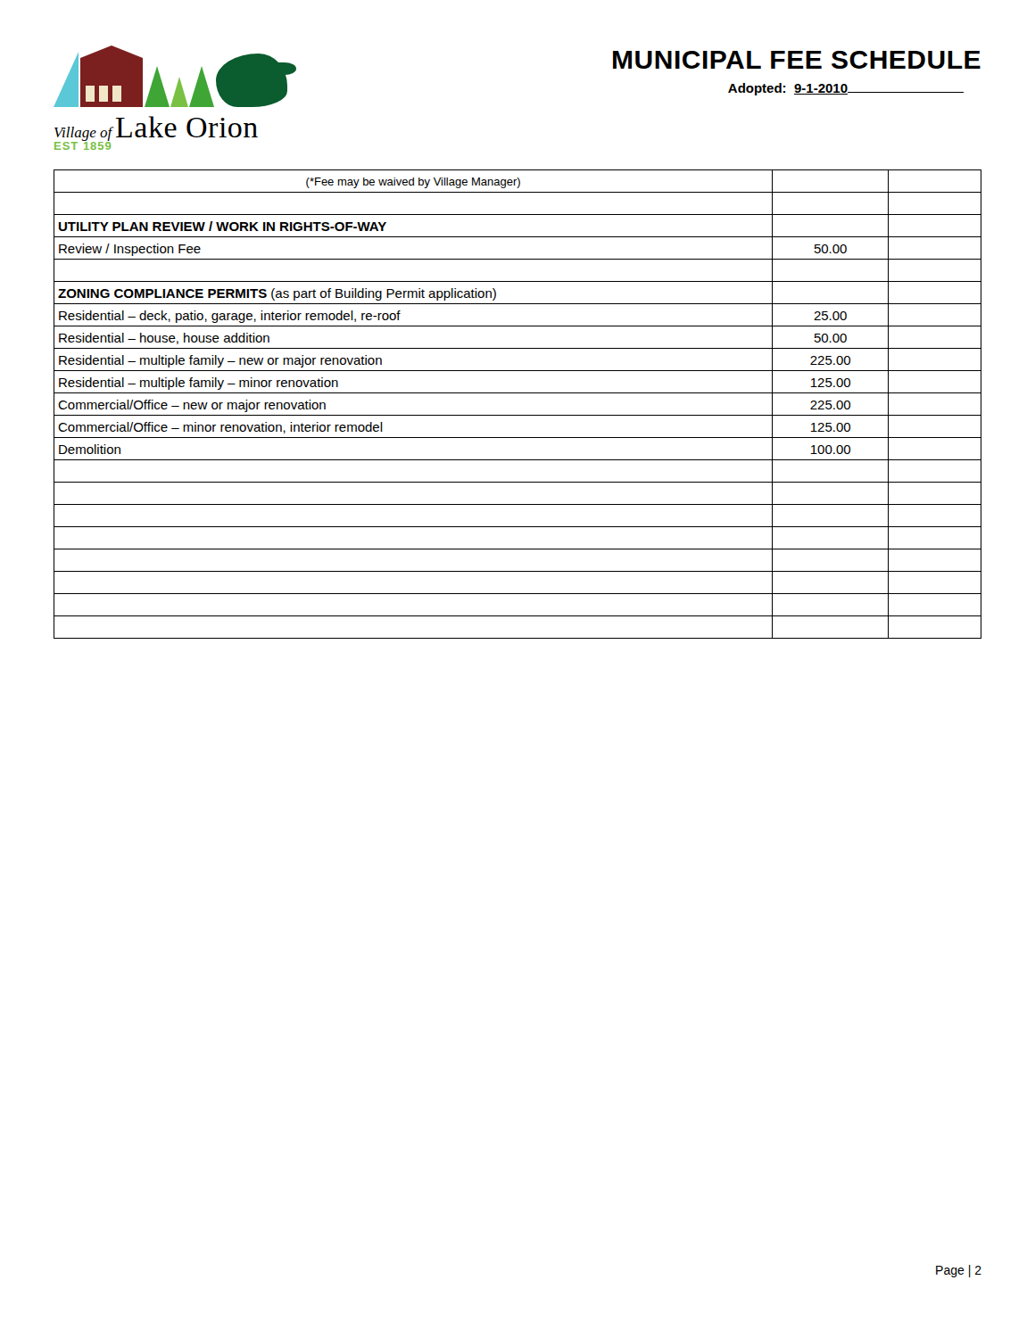Village of Lake Orion
EST 1859
MUNICIPAL FEE SCHEDULE
Adopted: 9-1-2010
| (*Fee may be waived by Village Manager) | | |
| UTILITY PLAN REVIEW / WORK IN RIGHTS-OF-WAY | | |
| Review / Inspection Fee | 50.00 | |
| ZONING COMPLIANCE PERMITS (as part of Building Permit application) | | |
| Residential – deck, patio, garage, interior remodel, re-roof | 25.00 | |
| Residential – house, house addition | 50.00 | |
| Residential – multiple family – new or major renovation | 225.00 | |
| Residential – multiple family – minor renovation | 125.00 | |
| Commercial/Office – new or major renovation | 225.00 | |
| Commercial/Office – minor renovation, interior remodel | 125.00 | |
| Demolition | 100.00 | |
Page | 2